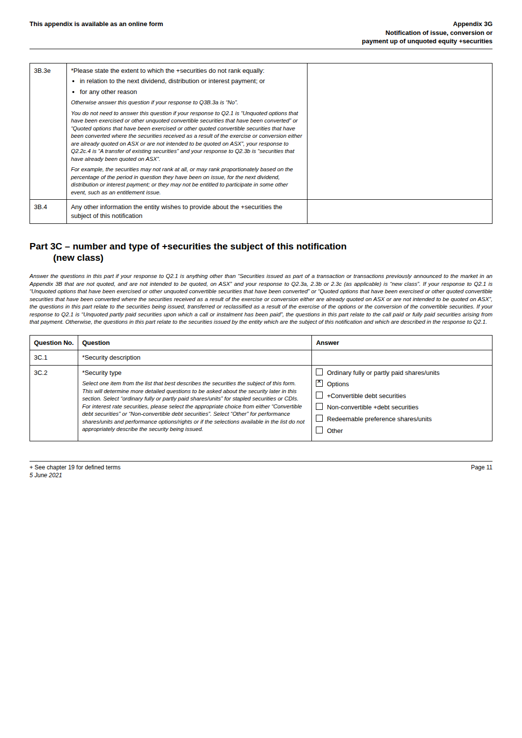This appendix is available as an online form
Appendix 3G
Notification of issue, conversion or
payment up of unquoted equity +securities
| 3B.3e | *Please state the extent to which the +securities do not rank equally: in relation to the next dividend, distribution or interest payment; or for any other reason Otherwise answer this question if your response to Q3B.3a is “No”. You do not need to answer this question if your response to Q2.1 is “Unquoted options that have been exercised or other unquoted convertible securities that have been converted” or “Quoted options that have been exercised or other quoted convertible securities that have been converted where the securities received as a result of the exercise or conversion either are already quoted on ASX or are not intended to be quoted on ASX”, your response to Q2.2c.4 is “A transfer of existing securities” and your response to Q2.3b is “securities that have already been quoted on ASX”. For example, the securities may not rank at all, or may rank proportionately based on the percentage of the period in question they have been on issue, for the next dividend, distribution or interest payment; or they may not be entitled to participate in some other event, such as an entitlement issue. | |
| 3B.4 | Any other information the entity wishes to provide about the +securities the subject of this notification | |
Part 3C – number and type of +securities the subject of this notification (new class)
Answer the questions in this part if your response to Q2.1 is anything other than “Securities issued as part of a transaction or transactions previously announced to the market in an Appendix 3B that are not quoted, and are not intended to be quoted, on ASX” and your response to Q2.3a, 2.3b or 2.3c (as applicable) is “new class”. If your response to Q2.1 is “Unquoted options that have been exercised or other unquoted convertible securities that have been converted” or “Quoted options that have been exercised or other quoted convertible securities that have been converted where the securities received as a result of the exercise or conversion either are already quoted on ASX or are not intended to be quoted on ASX”, the questions in this part relate to the securities being issued, transferred or reclassified as a result of the exercise of the options or the conversion of the convertible securities. If your response to Q2.1 is “Unquoted partly paid securities upon which a call or instalment has been paid”, the questions in this part relate to the call paid or fully paid securities arising from that payment. Otherwise, the questions in this part relate to the securities issued by the entity which are the subject of this notification and which are described in the response to Q2.1.
| Question No. | Question | Answer |
| 3C.1 | *Security description | |
| 3C.2 | *Security type Select one item from the list that best describes the securities the subject of this form. This will determine more detailed questions to be asked about the security later in this section. Select “ordinary fully or partly paid shares/units” for stapled securities or CDIs. For interest rate securities, please select the appropriate choice from either “Convertible debt securities” or “Non-convertible debt securities”. Select “Other” for performance shares/units and performance options/rights or if the selections available in the list do not appropriately describe the security being issued. | Ordinary fully or partly paid shares/units Options +Convertible debt securities Non-convertible +debt securities Redeemable preference shares/units Other |
+ See chapter 19 for defined terms 5 June 2021
Page 11